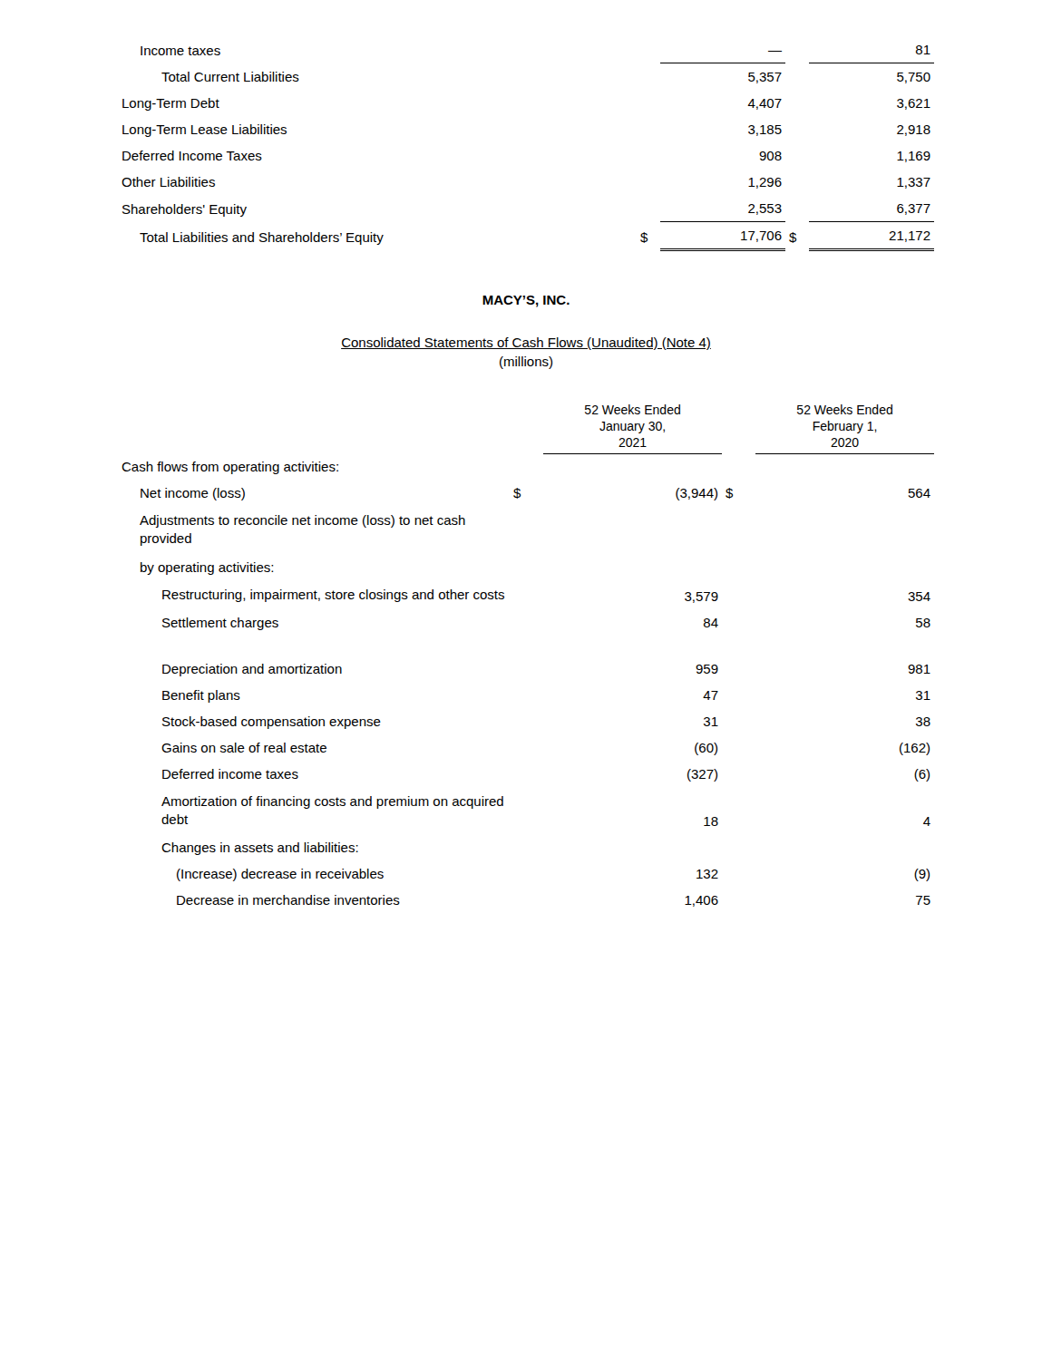| Income taxes | | — | | 81 |
| Total Current Liabilities | | 5,357 | | 5,750 |
| Long-Term Debt | | 4,407 | | 3,621 |
| Long-Term Lease Liabilities | | 3,185 | | 2,918 |
| Deferred Income Taxes | | 908 | | 1,169 |
| Other Liabilities | | 1,296 | | 1,337 |
| Shareholders' Equity | | 2,553 | | 6,377 |
| Total Liabilities and Shareholders’ Equity | $ | 17,706 | $ | 21,172 |
MACY’S, INC.
Consolidated Statements of Cash Flows (Unaudited) (Note 4)
(millions)
| | | 52 Weeks Ended January 30, 2021 | | 52 Weeks Ended February 1, 2020 |
| Cash flows from operating activities: | | | | |
| Net income (loss) | $ | (3,944) | $ | 564 |
| Adjustments to reconcile net income (loss) to net cash provided | | | | |
| by operating activities: | | | | |
| Restructuring, impairment, store closings and other costs | | 3,579 | | 354 |
| Settlement charges | | 84 | | 58 |
| Depreciation and amortization | | 959 | | 981 |
| Benefit plans | | 47 | | 31 |
| Stock-based compensation expense | | 31 | | 38 |
| Gains on sale of real estate | | (60) | | (162) |
| Deferred income taxes | | (327) | | (6) |
| Amortization of financing costs and premium on acquired debt | | 18 | | 4 |
| Changes in assets and liabilities: | | | | |
| (Increase) decrease in receivables | | 132 | | (9) |
| Decrease in merchandise inventories | | 1,406 | | 75 |